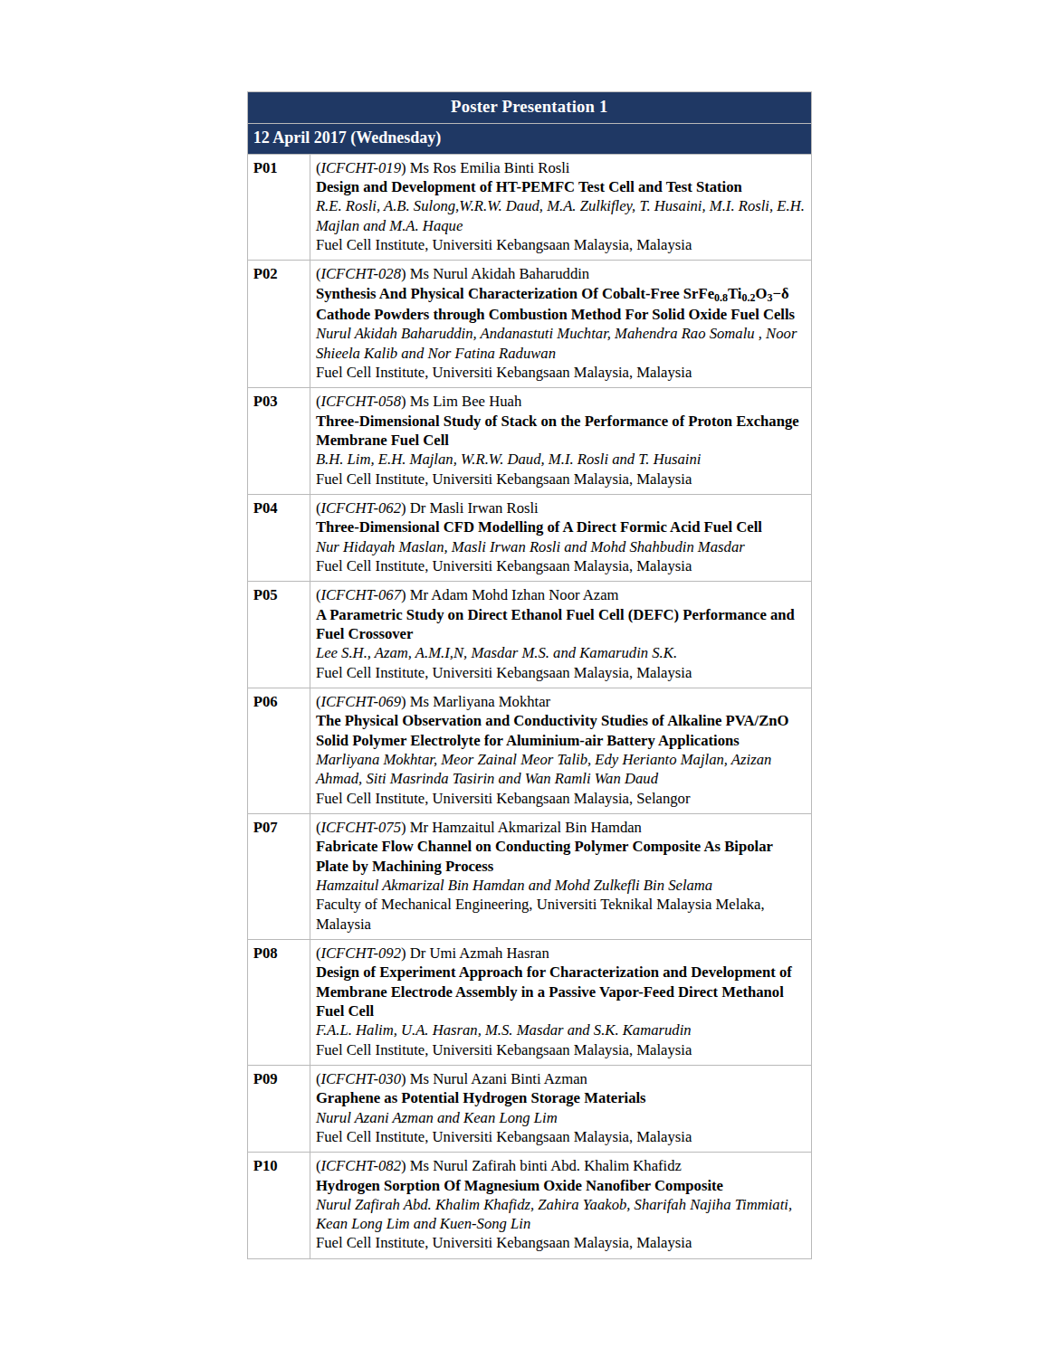| Poster Presentation 1 |
| 12 April 2017 (Wednesday) |
| P01 | ( ICFCHT-019 ) Ms Ros Emilia Binti Rosli Design and Development of HT-PEMFC Test Cell and Test Station R.E. Rosli, A.B. Sulong,W.R.W. Daud, M.A. Zulkifley, T. Husaini, M.I. Rosli, E.H. Majlan and M.A. Haque Fuel Cell Institute, Universiti Kebangsaan Malaysia, Malaysia |
| P02 | ( ICFCHT-028 ) Ms Nurul Akidah Baharuddin Synthesis And Physical Characterization Of Cobalt-Free SrFe 0.8 Ti 0.2 O 3 −δ Cathode Powders through Combustion Method For Solid Oxide Fuel Cells Nurul Akidah Baharuddin, Andanastuti Muchtar, Mahendra Rao Somalu , Noor Shieela Kalib and Nor Fatina Raduwan Fuel Cell Institute, Universiti Kebangsaan Malaysia, Malaysia |
| P03 | ( ICFCHT-058 ) Ms Lim Bee Huah Three-Dimensional Study of Stack on the Performance of Proton Exchange Membrane Fuel Cell B.H. Lim, E.H. Majlan, W.R.W. Daud, M.I. Rosli and T. Husaini Fuel Cell Institute, Universiti Kebangsaan Malaysia, Malaysia |
| P04 | ( ICFCHT-062 ) Dr Masli Irwan Rosli Three-Dimensional CFD Modelling of A Direct Formic Acid Fuel Cell Nur Hidayah Maslan, Masli Irwan Rosli and Mohd Shahbudin Masdar Fuel Cell Institute, Universiti Kebangsaan Malaysia, Malaysia |
| P05 | ( ICFCHT-067 ) Mr Adam Mohd Izhan Noor Azam A Parametric Study on Direct Ethanol Fuel Cell (DEFC) Performance and Fuel Crossover Lee S.H., Azam, A.M.I,N, Masdar M.S. and Kamarudin S.K. Fuel Cell Institute, Universiti Kebangsaan Malaysia, Malaysia |
| P06 | ( ICFCHT-069 ) Ms Marliyana Mokhtar The Physical Observation and Conductivity Studies of Alkaline PVA/ZnO Solid Polymer Electrolyte for Aluminium-air Battery Applications Marliyana Mokhtar, Meor Zainal Meor Talib, Edy Herianto Majlan, Azizan Ahmad, Siti Masrinda Tasirin and Wan Ramli Wan Daud Fuel Cell Institute, Universiti Kebangsaan Malaysia, Selangor |
| P07 | ( ICFCHT-075 ) Mr Hamzaitul Akmarizal Bin Hamdan Fabricate Flow Channel on Conducting Polymer Composite As Bipolar Plate by Machining Process Hamzaitul Akmarizal Bin Hamdan and Mohd Zulkefli Bin Selama Faculty of Mechanical Engineering, Universiti Teknikal Malaysia Melaka, Malaysia |
| P08 | ( ICFCHT-092 ) Dr Umi Azmah Hasran Design of Experiment Approach for Characterization and Development of Membrane Electrode Assembly in a Passive Vapor-Feed Direct Methanol Fuel Cell F.A.L. Halim, U.A. Hasran, M.S. Masdar and S.K. Kamarudin Fuel Cell Institute, Universiti Kebangsaan Malaysia, Malaysia |
| P09 | ( ICFCHT-030 ) Ms Nurul Azani Binti Azman Graphene as Potential Hydrogen Storage Materials Nurul Azani Azman and Kean Long Lim Fuel Cell Institute, Universiti Kebangsaan Malaysia, Malaysia |
| P10 | ( ICFCHT-082 ) Ms Nurul Zafirah binti Abd. Khalim Khafidz Hydrogen Sorption Of Magnesium Oxide Nanofiber Composite Nurul Zafirah Abd. Khalim Khafidz, Zahira Yaakob, Sharifah Najiha Timmiati, Kean Long Lim and Kuen-Song Lin Fuel Cell Institute, Universiti Kebangsaan Malaysia, Malaysia |